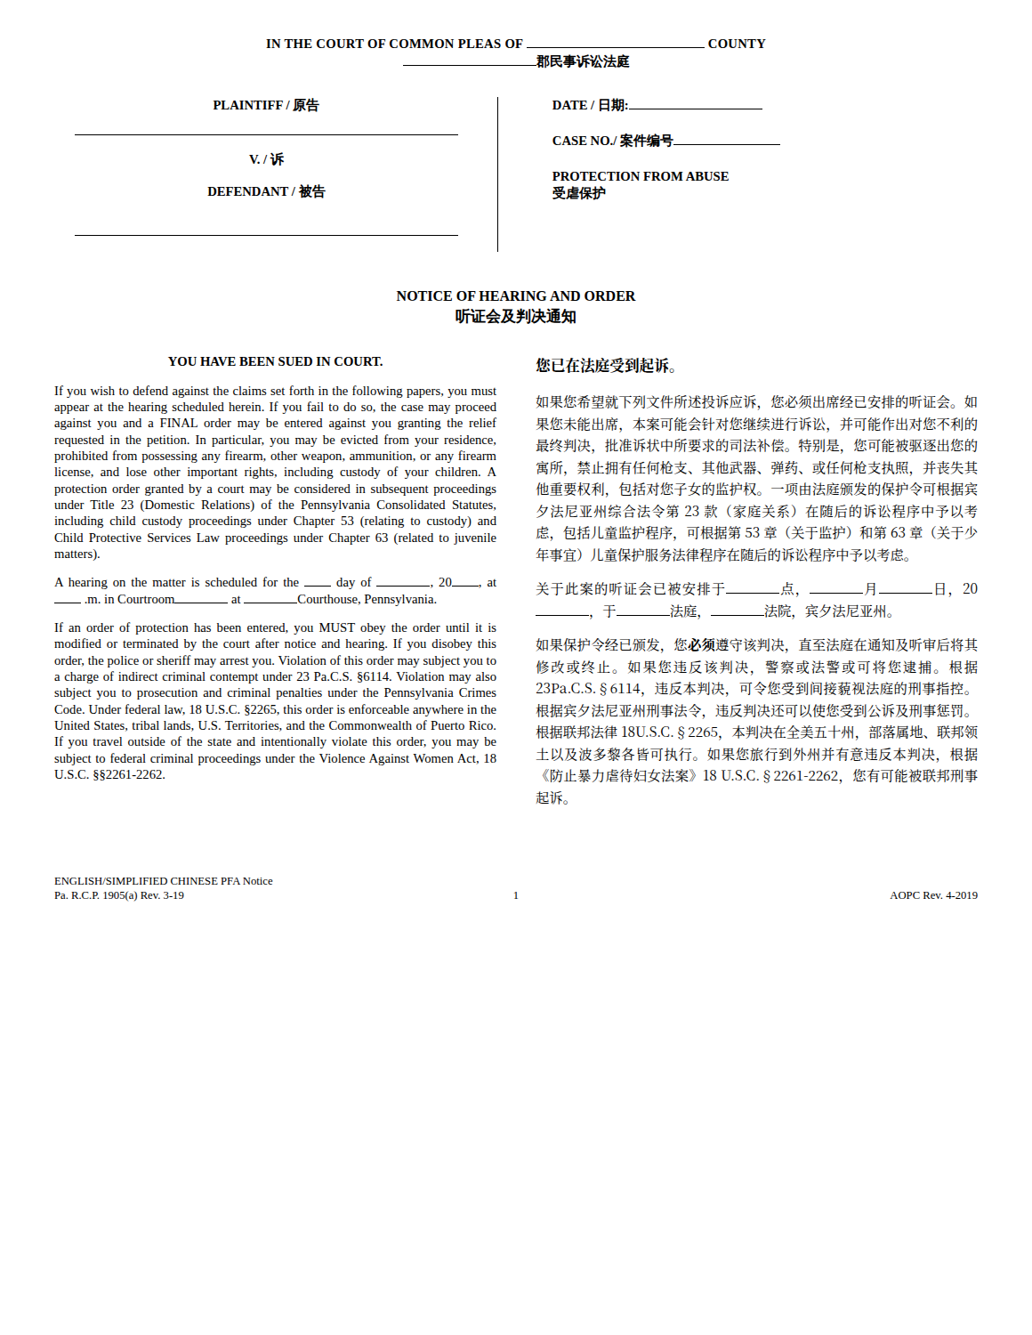IN THE COURT OF COMMON PLEAS OF COUNTY
郡民事诉讼法庭
| PLAINTIFF / 原告 V. / 诉 DEFENDANT / 被告 | | DATE / 日期: CASE NO./ 案件编号 PROTECTION FROM ABUSE 受虐保护 |
NOTICE OF HEARING AND ORDER
听证会及判决通知
| YOU HAVE BEEN SUED IN COURT. If you wish to defend against the claims set forth in the following papers, you must appear at the hearing scheduled herein. If you fail to do so, the case may proceed against you and a FINAL order may be entered against you granting the relief requested in the petition. In particular, you may be evicted from your residence, prohibited from possessing any firearm, other weapon, ammunition, or any firearm license, and lose other important rights, including custody of your children. A protection order granted by a court may be considered in subsequent proceedings under Title 23 (Domestic Relations) of the Pennsylvania Consolidated Statutes, including child custody proceedings under Chapter 53 (relating to custody) and Child Protective Services Law proceedings under Chapter 63 (related to juvenile matters). A hearing on the matter is scheduled for the day of , 20 , at .m. in Courtroom at Courthouse, Pennsylvania. If an order of protection has been entered, you MUST obey the order until it is modified or terminated by the court after notice and hearing. If you disobey this order, the police or sheriff may arrest you. Violation of this order may subject you to a charge of indirect criminal contempt under 23 Pa.C.S. §6114. Violation may also subject you to prosecution and criminal penalties under the Pennsylvania Crimes Code. Under federal law, 18 U.S.C. §2265, this order is enforceable anywhere in the United States, tribal lands, U.S. Territories, and the Commonwealth of Puerto Rico. If you travel outside of the state and intentionally violate this order, you may be subject to federal criminal proceedings under the Violence Against Women Act, 18 U.S.C. §§2261-2262. | 您已在法庭受到起诉。 如果您希望就下列文件所述投诉应诉，您必须出席经已安排的听证会。如果您未能出席，本案可能会针对您继续进行诉讼，并可能作出对您不利的最终判决，批准诉状中所要求的司法补偿。特别是，您可能被驱逐出您的寓所，禁止拥有任何枪支、其他武器、弹药、或任何枪支执照，并丧失其他重要权利，包括对您子女的监护权。一项由法庭颁发的保护令可根据宾夕法尼亚州综合法令第 23 款（家庭关系）在随后的诉讼程序中予以考虑，包括儿童监护程序，可根据第 53 章（关于监护）和第 63 章（关于少年事宜）儿童保护服务法律程序在随后的诉讼程序中予以考虑。 关于此案的听证会已被安排于 点， 月 日，20 ，于 法庭， 法院，宾夕法尼亚州。 如果保护令经已颁发，您 必须 遵守该判决，直至法庭在通知及听审后将其修改或终止。如果您违反该判决，警察或法警或可将您逮捕。根据 23Pa.C.S.§6114，违反本判决，可令您受到间接藐视法庭的刑事指控。根据宾夕法尼亚州刑事法令，违反判决还可以使您受到公诉及刑事惩罚。根据联邦法律 18U.S.C.§2265，本判决在全美五十州，部落属地、联邦领土以及波多黎各皆可执行。如果您旅行到外州并有意违反本判决，根据《防止暴力虐待妇女法案》18 U.S.C.§2261-2262，您有可能被联邦刑事起诉。 |
| ENGLISH/SIMPLIFIED CHINESE PFA Notice Pa. R.C.P. 1905(a) Rev. 3-19 | 1 | AOPC Rev. 4-2019 |